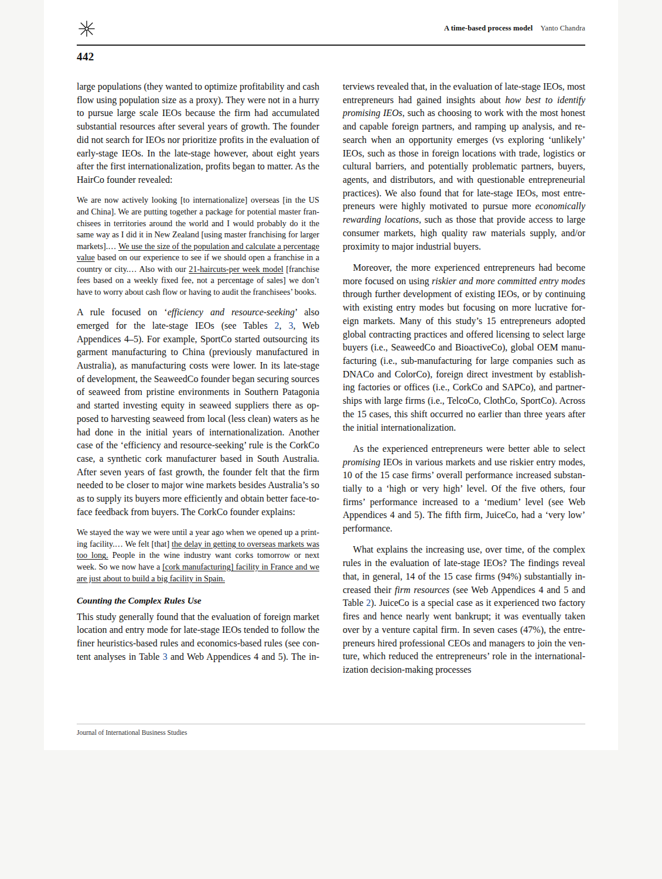A time-based process model Yanto Chandra
442
large populations (they wanted to optimize profitability and cash flow using population size as a proxy). They were not in a hurry to pursue large scale IEOs because the firm had accumulated substantial resources after several years of growth. The founder did not search for IEOs nor prioritize profits in the evaluation of early-stage IEOs. In the late-stage however, about eight years after the first internationalization, profits began to matter. As the HairCo founder revealed:
We are now actively looking [to internationalize] overseas [in the US and China]. We are putting together a package for potential master franchisees in territories around the world and I would probably do it the same way as I did it in New Zealand [using master franchising for larger markets].… We use the size of the population and calculate a percentage value based on our experience to see if we should open a franchise in a country or city.… Also with our 21-haircuts-per week model [franchise fees based on a weekly fixed fee, not a percentage of sales] we don’t have to worry about cash flow or having to audit the franchisees’ books.
A rule focused on ‘efficiency and resource-seeking’ also emerged for the late-stage IEOs (see Tables 2, 3, Web Appendices 4–5). For example, SportCo started outsourcing its garment manufacturing to China (previously manufactured in Australia), as manufacturing costs were lower. In its late-stage of development, the SeaweedCo founder began securing sources of seaweed from pristine environments in Southern Patagonia and started investing equity in seaweed suppliers there as opposed to harvesting seaweed from local (less clean) waters as he had done in the initial years of internationalization. Another case of the ‘efficiency and resource-seeking’ rule is the CorkCo case, a synthetic cork manufacturer based in South Australia. After seven years of fast growth, the founder felt that the firm needed to be closer to major wine markets besides Australia’s so as to supply its buyers more efficiently and obtain better face-to-face feedback from buyers. The CorkCo founder explains:
We stayed the way we were until a year ago when we opened up a printing facility.… We felt [that] the delay in getting to overseas markets was too long. People in the wine industry want corks tomorrow or next week. So we now have a [cork manufacturing] facility in France and we are just about to build a big facility in Spain.
Counting the Complex Rules Use
This study generally found that the evaluation of foreign market location and entry mode for late-stage IEOs tended to follow the finer heuristics-based rules and economics-based rules (see content analyses in Table 3 and Web Appendices 4 and 5). The interviews revealed that, in the evaluation of late-stage IEOs, most entrepreneurs had gained insights about how best to identify promising IEOs, such as choosing to work with the most honest and capable foreign partners, and ramping up analysis, and research when an opportunity emerges (vs exploring ‘unlikely’ IEOs, such as those in foreign locations with trade, logistics or cultural barriers, and potentially problematic partners, buyers, agents, and distributors, and with questionable entrepreneurial practices). We also found that for late-stage IEOs, most entrepreneurs were highly motivated to pursue more economically rewarding locations, such as those that provide access to large consumer markets, high quality raw materials supply, and/or proximity to major industrial buyers.
Moreover, the more experienced entrepreneurs had become more focused on using riskier and more committed entry modes through further development of existing IEOs, or by continuing with existing entry modes but focusing on more lucrative foreign markets. Many of this study’s 15 entrepreneurs adopted global contracting practices and offered licensing to select large buyers (i.e., SeaweedCo and BioactiveCo), global OEM manufacturing (i.e., sub-manufacturing for large companies such as DNACo and ColorCo), foreign direct investment by establishing factories or offices (i.e., CorkCo and SAPCo), and partnerships with large firms (i.e., TelcoCo, ClothCo, SportCo). Across the 15 cases, this shift occurred no earlier than three years after the initial internationalization.
As the experienced entrepreneurs were better able to select promising IEOs in various markets and use riskier entry modes, 10 of the 15 case firms’ overall performance increased substantially to a ‘high or very high’ level. Of the five others, four firms’ performance increased to a ‘medium’ level (see Web Appendices 4 and 5). The fifth firm, JuiceCo, had a ‘very low’ performance.
What explains the increasing use, over time, of the complex rules in the evaluation of late-stage IEOs? The findings reveal that, in general, 14 of the 15 case firms (94%) substantially increased their firm resources (see Web Appendices 4 and 5 and Table 2). JuiceCo is a special case as it experienced two factory fires and hence nearly went bankrupt; it was eventually taken over by a venture capital firm. In seven cases (47%), the entrepreneurs hired professional CEOs and managers to join the venture, which reduced the entrepreneurs’ role in the internationalization decision-making processes
Journal of International Business Studies